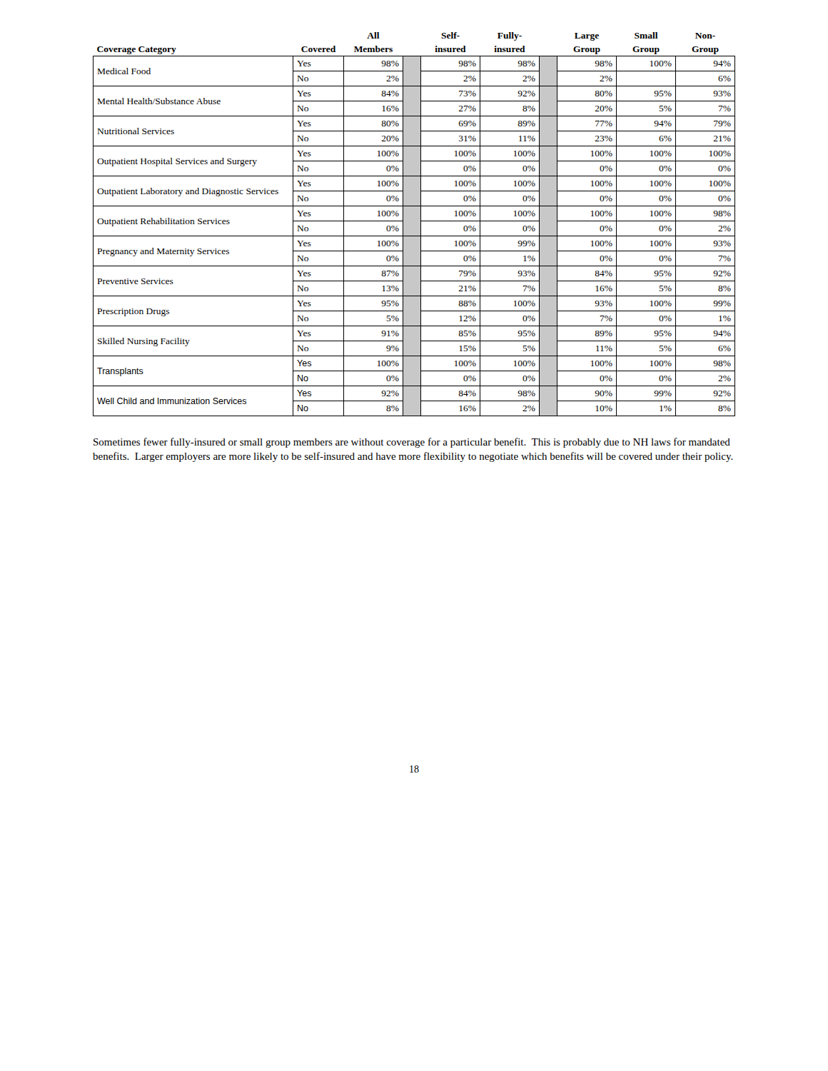| | | All | | Self- | Fully- | | Large | Small | Non- |
| --- | --- | --- | --- | --- | --- | --- | --- | --- | --- |
| Coverage Category | Covered | Members | | insured | insured | | Group | Group | Group |
| Medical Food | Yes | 98% | | 98% | 98% | | 98% | 100% | 94% |
| No | 2% | 2% | 2% | 2% | | 6% |
| Mental Health/Substance Abuse | Yes | 84% | | 73% | 92% | | 80% | 95% | 93% |
| No | 16% | 27% | 8% | 20% | 5% | 7% |
| Nutritional Services | Yes | 80% | | 69% | 89% | | 77% | 94% | 79% |
| No | 20% | 31% | 11% | 23% | 6% | 21% |
| Outpatient Hospital Services and Surgery | Yes | 100% | | 100% | 100% | | 100% | 100% | 100% |
| No | 0% | 0% | 0% | 0% | 0% | 0% |
| Outpatient Laboratory and Diagnostic Services | Yes | 100% | | 100% | 100% | | 100% | 100% | 100% |
| No | 0% | 0% | 0% | 0% | 0% | 0% |
| Outpatient Rehabilitation Services | Yes | 100% | | 100% | 100% | | 100% | 100% | 98% |
| No | 0% | 0% | 0% | 0% | 0% | 2% |
| Pregnancy and Maternity Services | Yes | 100% | | 100% | 99% | | 100% | 100% | 93% |
| No | 0% | 0% | 1% | 0% | 0% | 7% |
| Preventive Services | Yes | 87% | | 79% | 93% | | 84% | 95% | 92% |
| No | 13% | 21% | 7% | 16% | 5% | 8% |
| Prescription Drugs | Yes | 95% | | 88% | 100% | | 93% | 100% | 99% |
| No | 5% | 12% | 0% | 7% | 0% | 1% |
| Skilled Nursing Facility | Yes | 91% | | 85% | 95% | | 89% | 95% | 94% |
| No | 9% | 15% | 5% | 11% | 5% | 6% |
| Transplants | Yes | 100% | | 100% | 100% | | 100% | 100% | 98% |
| No | 0% | 0% | 0% | 0% | 0% | 2% |
| Well Child and Immunization Services | Yes | 92% | | 84% | 98% | | 90% | 99% | 92% |
| No | 8% | 16% | 2% | 10% | 1% | 8% |
Sometimes fewer fully-insured or small group members are without coverage for a particular benefit. This is probably due to NH laws for mandated benefits. Larger employers are more likely to be self-insured and have more flexibility to negotiate which benefits will be covered under their policy.
18